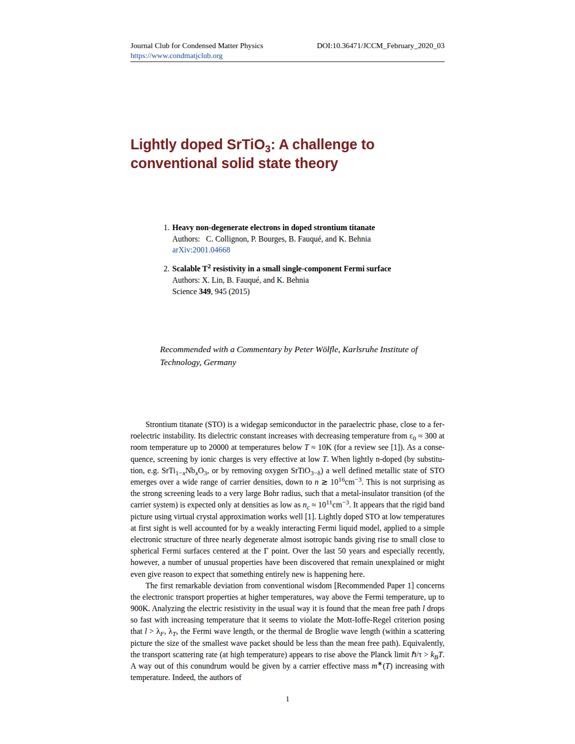Journal Club for Condensed Matter Physics
https://www.condmatjclub.org
DOI:10.36471/JCCM_February_2020_03
Lightly doped SrTiO3: A challenge to
conventional solid state theory
Heavy non-degenerate electrons in doped strontium titanate
Authors: C. Collignon, P. Bourges, B. Fauqué, and K. Behnia
arXiv:2001.04668
Scalable T2 resistivity in a small single-component Fermi surface
Authors: X. Lin, B. Fauqué, and K. Behnia
Science 349, 945 (2015)
Recommended with a Commentary by Peter Wölfle, Karlsruhe Institute of Technology, Germany
Strontium titanate (STO) is a widegap semiconductor in the paraelectric phase, close to a ferroelectric instability. Its dielectric constant increases with decreasing temperature from ε0 ≈ 300 at room temperature up to 20000 at temperatures below T ≈ 10K (for a review see [1]). As a consequence, screening by ionic charges is very effective at low T. When lightly n-doped (by substitution, e.g. SrTi1−xNbxO3, or by removing oxygen SrTiO3−δ) a well defined metallic state of STO emerges over a wide range of carrier densities, down to n ≳ 1016cm−3. This is not surprising as the strong screening leads to a very large Bohr radius, such that a metal-insulator transition (of the carrier system) is expected only at densities as low as nc ≈ 1011cm−3. It appears that the rigid band picture using virtual crystal approximation works well [1]. Lightly doped STO at low temperatures at first sight is well accounted for by a weakly interacting Fermi liquid model, applied to a simple electronic structure of three nearly degenerate almost isotropic bands giving rise to small close to spherical Fermi surfaces centered at the Γ point. Over the last 50 years and especially recently, however, a number of unusual properties have been discovered that remain unexplained or might even give reason to expect that something entirely new is happening here.
The first remarkable deviation from conventional wisdom [Recommended Paper 1] concerns the electronic transport properties at higher temperatures, way above the Fermi temperature, up to 900K. Analyzing the electric resistivity in the usual way it is found that the mean free path l drops so fast with increasing temperature that it seems to violate the Mott-Ioffe-Regel criterion posing that l > λF, λT, the Fermi wave length, or the thermal de Broglie wave length (within a scattering picture the size of the smallest wave packet should be less than the mean free path). Equivalently, the transport scattering rate (at high temperature) appears to rise above the Planck limit ℏ/τ > kBT. A way out of this conundrum would be given by a carrier effective mass m∗(T) increasing with temperature. Indeed, the authors of
1